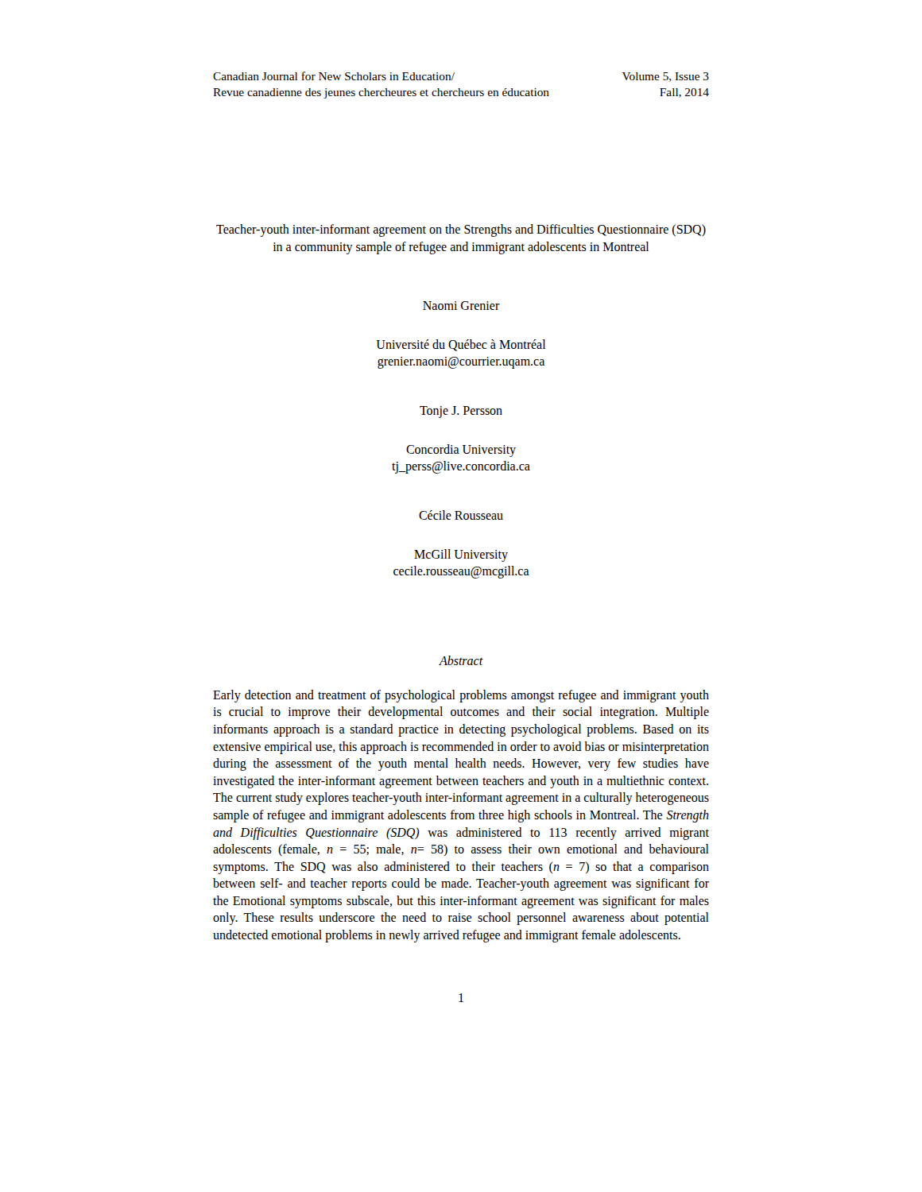Canadian Journal for New Scholars in Education/
Revue canadienne des jeunes chercheures et chercheurs en éducation
Volume 5, Issue 3
Fall, 2014
Teacher-youth inter-informant agreement on the Strengths and Difficulties Questionnaire (SDQ)
in a community sample of refugee and immigrant adolescents in Montreal
Naomi Grenier
Université du Québec à Montréal
grenier.naomi@courrier.uqam.ca
Tonje J. Persson
Concordia University
tj_perss@live.concordia.ca
Cécile Rousseau
McGill University
cecile.rousseau@mcgill.ca
Abstract
Early detection and treatment of psychological problems amongst refugee and immigrant youth is crucial to improve their developmental outcomes and their social integration. Multiple informants approach is a standard practice in detecting psychological problems. Based on its extensive empirical use, this approach is recommended in order to avoid bias or misinterpretation during the assessment of the youth mental health needs. However, very few studies have investigated the inter-informant agreement between teachers and youth in a multiethnic context. The current study explores teacher-youth inter-informant agreement in a culturally heterogeneous sample of refugee and immigrant adolescents from three high schools in Montreal. The Strength and Difficulties Questionnaire (SDQ) was administered to 113 recently arrived migrant adolescents (female, n = 55; male, n= 58) to assess their own emotional and behavioural symptoms. The SDQ was also administered to their teachers (n = 7) so that a comparison between self- and teacher reports could be made. Teacher-youth agreement was significant for the Emotional symptoms subscale, but this inter-informant agreement was significant for males only. These results underscore the need to raise school personnel awareness about potential undetected emotional problems in newly arrived refugee and immigrant female adolescents.
1